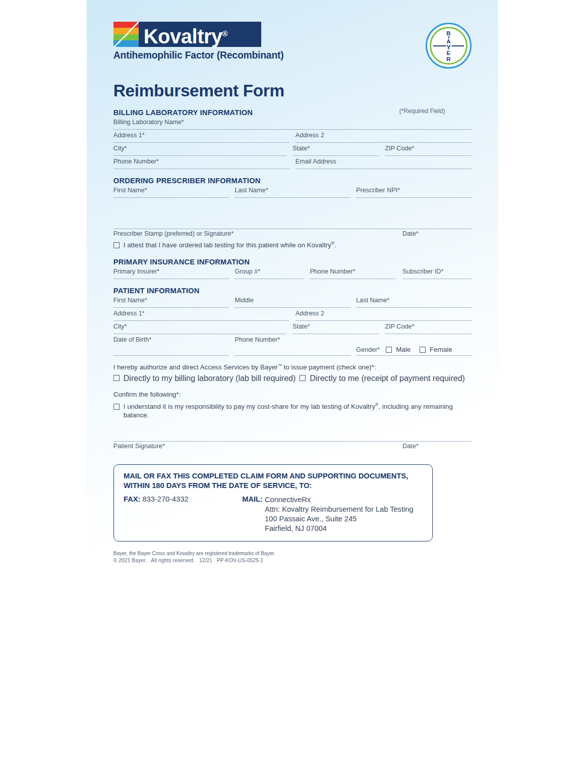Kovaltry®
Antihemophilic Factor (Recombinant)
B A Y E R
Reimbursement Form
BILLING LABORATORY INFORMATION
(*Required Field)
Billing Laboratory Name*
Address 1*
Address 2
City*
State*
ZIP Code*
Phone Number*
Email Address
ORDERING PRESCRIBER INFORMATION
First Name*
Last Name*
Prescriber NPI*
Prescriber Stamp (preferred) or Signature* Date*
I attest that I have ordered lab testing for this patient while on Kovaltry®.
PRIMARY INSURANCE INFORMATION
Primary Insurer*
Group #*
Phone Number*
Subscriber ID*
PATIENT INFORMATION
First Name*
Middle
Last Name*
Address 1*
Address 2
City*
State*
ZIP Code*
Date of Birth*
Phone Number*
Gender* Male Female
I hereby authorize and direct Access Services by Bayer™ to issue payment (check one)*:
Directly to my billing laboratory (lab bill required)
Directly to me (receipt of payment required)
Confirm the following*:
I understand it is my responsibility to pay my cost-share for my lab testing of Kovaltry®, including any remaining balance.
Patient Signature* Date*
MAIL OR FAX THIS COMPLETED CLAIM FORM AND SUPPORTING DOCUMENTS,
WITHIN 180 DAYS FROM THE DATE OF SERVICE, TO:
FAX: 833-270-4332
MAIL:
ConnectiveRx
Attn: Kovaltry Reimbursement for Lab Testing
100 Passaic Ave., Suite 245
Fairfield, NJ 07004
Bayer, the Bayer Cross and Kovaltry are registered trademarks of Bayer.
© 2021 Bayer. All rights reserved. 12/21 PP-KOV-US-0525-1